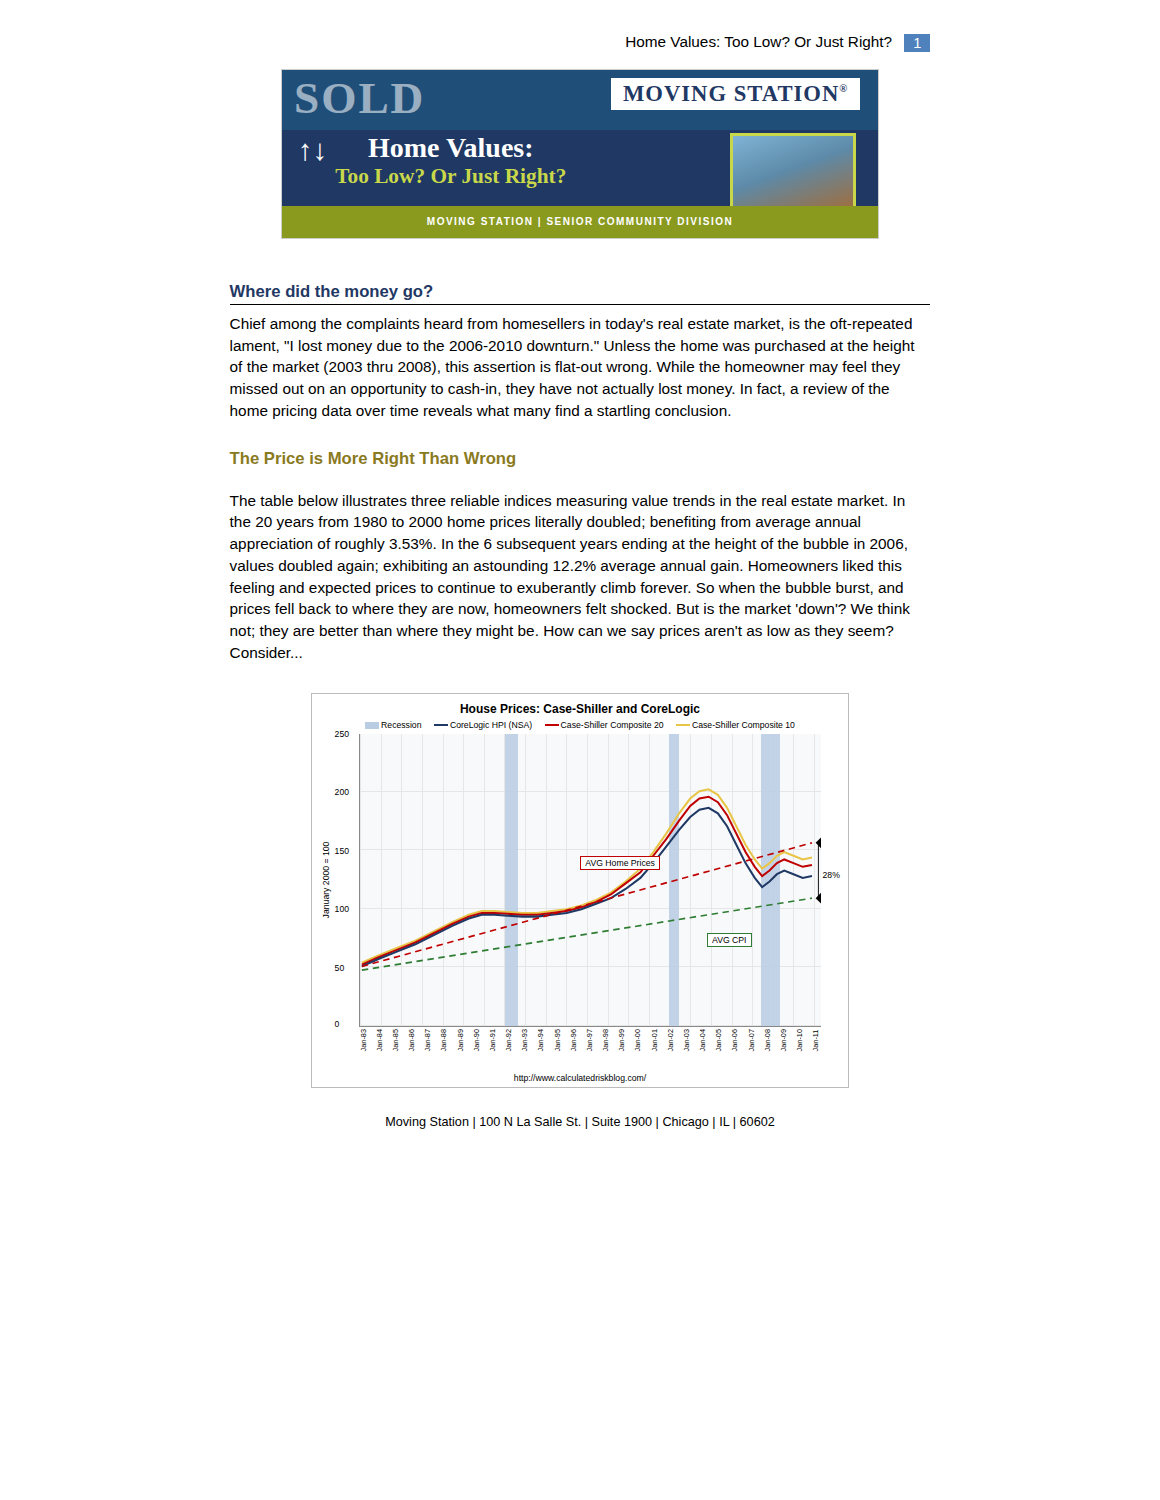Home Values: Too Low? Or Just Right? 1
SOLD
MOVING STATION®
↑↓
Home Values: Too Low? Or Just Right?
MOVING STATION | SENIOR COMMUNITY DIVISION
Where did the money go?
Chief among the complaints heard from homesellers in today's real estate market, is the oft-repeated lament, "I lost money due to the 2006-2010 downturn." Unless the home was purchased at the height of the market (2003 thru 2008), this assertion is flat-out wrong. While the homeowner may feel they missed out on an opportunity to cash-in, they have not actually lost money. In fact, a review of the home pricing data over time reveals what many find a startling conclusion.
The Price is More Right Than Wrong
The table below illustrates three reliable indices measuring value trends in the real estate market. In the 20 years from 1980 to 2000 home prices literally doubled; benefiting from average annual appreciation of roughly 3.53%. In the 6 subsequent years ending at the height of the bubble in 2006, values doubled again; exhibiting an astounding 12.2% average annual gain. Homeowners liked this feeling and expected prices to continue to exuberantly climb forever. So when the bubble burst, and prices fell back to where they are now, homeowners felt shocked. But is the market 'down'? We think not; they are better than where they might be. How can we say prices aren't as low as they seem? Consider...
House Prices: Case-Shiller and CoreLogic
Recession CoreLogic HPI (NSA) Case-Shiller Composite 20 Case-Shiller Composite 10
January 2000 = 100
250
200
150
100
50
0
AVG Home Prices
AVG CPI
28%
Jan-83 Jan-84 Jan-85 Jan-86 Jan-87 Jan-88 Jan-89 Jan-90 Jan-91 Jan-92 Jan-93 Jan-94 Jan-95 Jan-96 Jan-97 Jan-98 Jan-99 Jan-00 Jan-01 Jan-02 Jan-03 Jan-04 Jan-05 Jan-06 Jan-07 Jan-08 Jan-09 Jan-10 Jan-11
http://www.calculatedriskblog.com/
Moving Station | 100 N La Salle St. | Suite 1900 | Chicago | IL | 60602